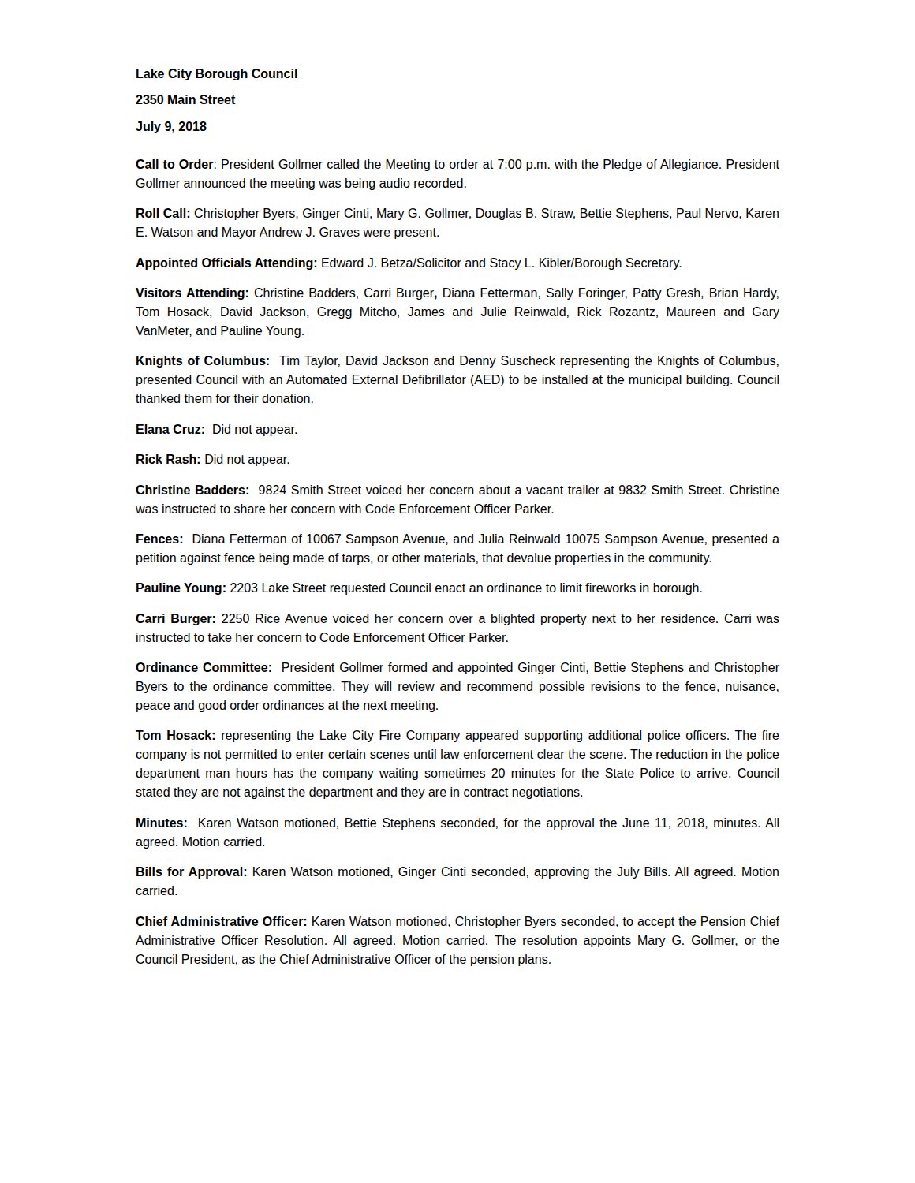Lake City Borough Council
2350 Main Street
July 9, 2018
Call to Order: President Gollmer called the Meeting to order at 7:00 p.m. with the Pledge of Allegiance. President Gollmer announced the meeting was being audio recorded.
Roll Call: Christopher Byers, Ginger Cinti, Mary G. Gollmer, Douglas B. Straw, Bettie Stephens, Paul Nervo, Karen E. Watson and Mayor Andrew J. Graves were present.
Appointed Officials Attending: Edward J. Betza/Solicitor and Stacy L. Kibler/Borough Secretary.
Visitors Attending: Christine Badders, Carri Burger, Diana Fetterman, Sally Foringer, Patty Gresh, Brian Hardy, Tom Hosack, David Jackson, Gregg Mitcho, James and Julie Reinwald, Rick Rozantz, Maureen and Gary VanMeter, and Pauline Young.
Knights of Columbus: Tim Taylor, David Jackson and Denny Suscheck representing the Knights of Columbus, presented Council with an Automated External Defibrillator (AED) to be installed at the municipal building. Council thanked them for their donation.
Elana Cruz: Did not appear.
Rick Rash: Did not appear.
Christine Badders: 9824 Smith Street voiced her concern about a vacant trailer at 9832 Smith Street. Christine was instructed to share her concern with Code Enforcement Officer Parker.
Fences: Diana Fetterman of 10067 Sampson Avenue, and Julia Reinwald 10075 Sampson Avenue, presented a petition against fence being made of tarps, or other materials, that devalue properties in the community.
Pauline Young: 2203 Lake Street requested Council enact an ordinance to limit fireworks in borough.
Carri Burger: 2250 Rice Avenue voiced her concern over a blighted property next to her residence. Carri was instructed to take her concern to Code Enforcement Officer Parker.
Ordinance Committee: President Gollmer formed and appointed Ginger Cinti, Bettie Stephens and Christopher Byers to the ordinance committee. They will review and recommend possible revisions to the fence, nuisance, peace and good order ordinances at the next meeting.
Tom Hosack: representing the Lake City Fire Company appeared supporting additional police officers. The fire company is not permitted to enter certain scenes until law enforcement clear the scene. The reduction in the police department man hours has the company waiting sometimes 20 minutes for the State Police to arrive. Council stated they are not against the department and they are in contract negotiations.
Minutes: Karen Watson motioned, Bettie Stephens seconded, for the approval the June 11, 2018, minutes. All agreed. Motion carried.
Bills for Approval: Karen Watson motioned, Ginger Cinti seconded, approving the July Bills. All agreed. Motion carried.
Chief Administrative Officer: Karen Watson motioned, Christopher Byers seconded, to accept the Pension Chief Administrative Officer Resolution. All agreed. Motion carried. The resolution appoints Mary G. Gollmer, or the Council President, as the Chief Administrative Officer of the pension plans.